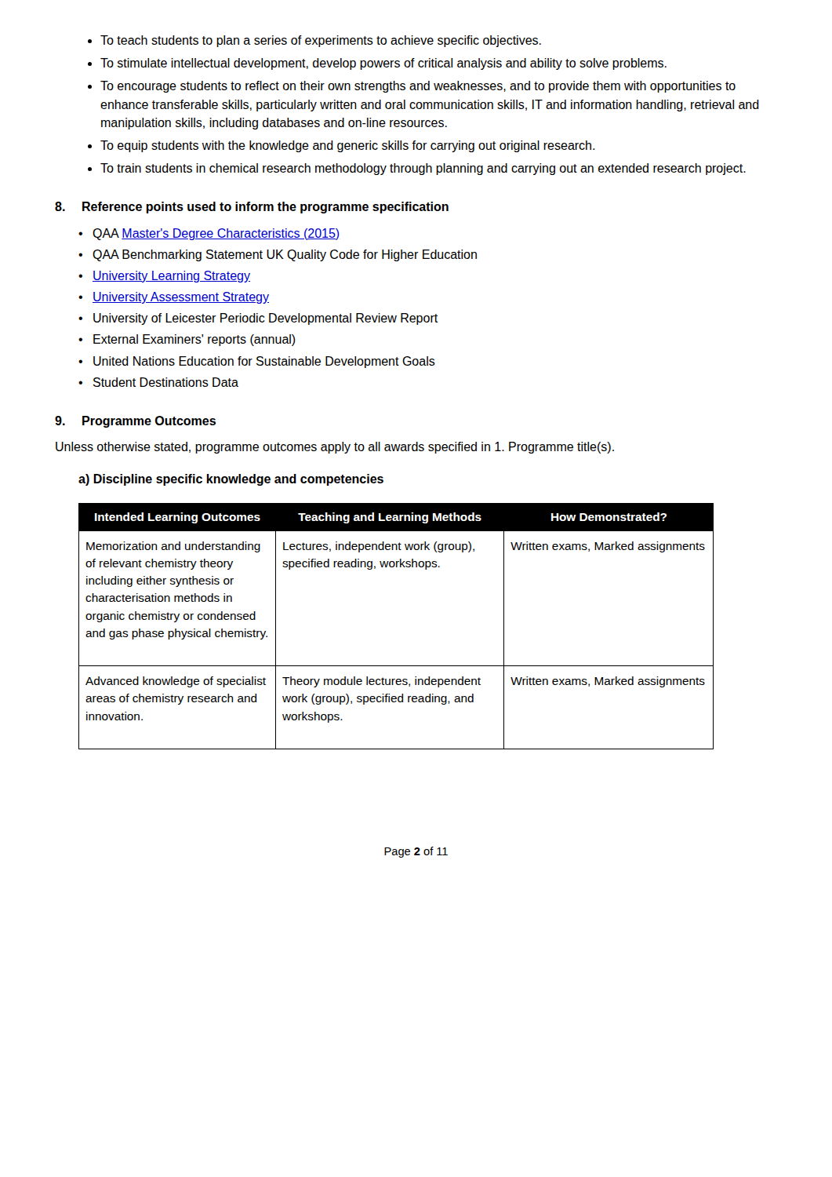To teach students to plan a series of experiments to achieve specific objectives.
To stimulate intellectual development, develop powers of critical analysis and ability to solve problems.
To encourage students to reflect on their own strengths and weaknesses, and to provide them with opportunities to enhance transferable skills, particularly written and oral communication skills, IT and information handling, retrieval and manipulation skills, including databases and on-line resources.
To equip students with the knowledge and generic skills for carrying out original research.
To train students in chemical research methodology through planning and carrying out an extended research project.
8. Reference points used to inform the programme specification
QAA Master's Degree Characteristics (2015)
QAA Benchmarking Statement UK Quality Code for Higher Education
University Learning Strategy
University Assessment Strategy
University of Leicester Periodic Developmental Review Report
External Examiners' reports (annual)
United Nations Education for Sustainable Development Goals
Student Destinations Data
9. Programme Outcomes
Unless otherwise stated, programme outcomes apply to all awards specified in 1. Programme title(s).
a) Discipline specific knowledge and competencies
| Intended Learning Outcomes | Teaching and Learning Methods | How Demonstrated? |
| --- | --- | --- |
| Memorization and understanding of relevant chemistry theory including either synthesis or characterisation methods in organic chemistry or condensed and gas phase physical chemistry. | Lectures, independent work (group), specified reading, workshops. | Written exams, Marked assignments |
| Advanced knowledge of specialist areas of chemistry research and innovation. | Theory module lectures, independent work (group), specified reading, and workshops. | Written exams, Marked assignments |
Page 2 of 11